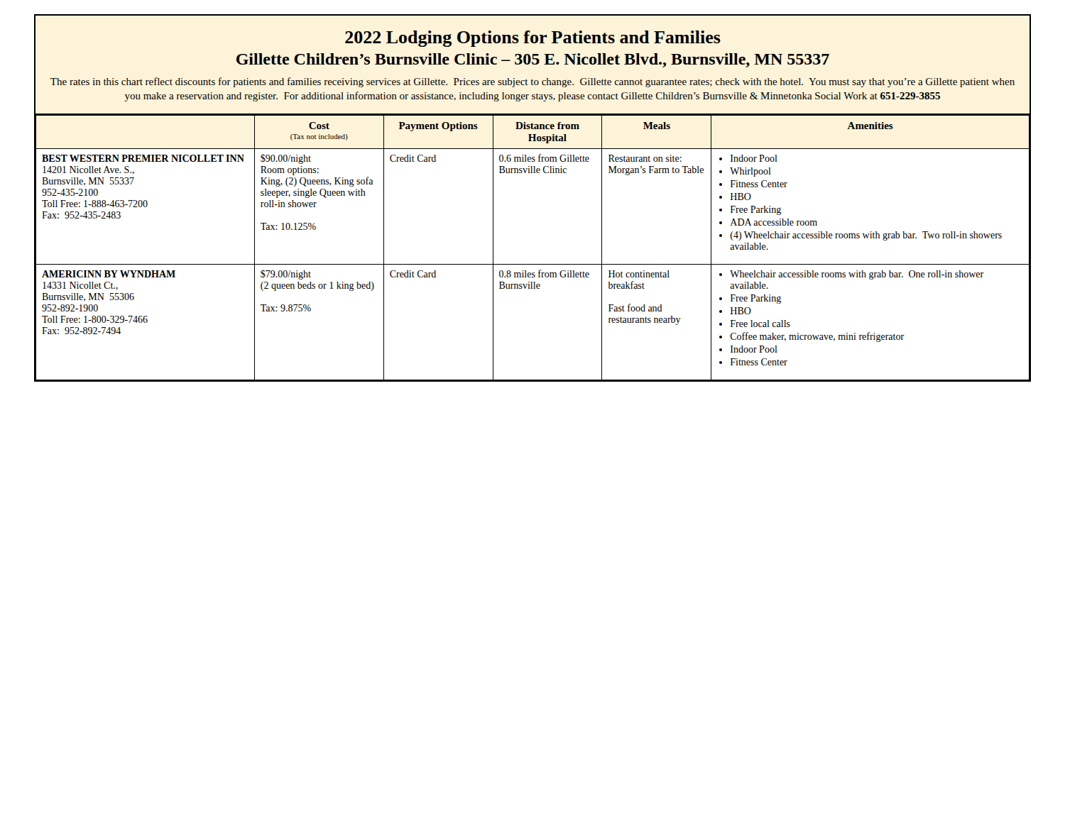2022 Lodging Options for Patients and Families
Gillette Children’s Burnsville Clinic – 305 E. Nicollet Blvd., Burnsville, MN 55337
The rates in this chart reflect discounts for patients and families receiving services at Gillette. Prices are subject to change. Gillette cannot guarantee rates; check with the hotel. You must say that you’re a Gillette patient when you make a reservation and register. For additional information or assistance, including longer stays, please contact Gillette Children’s Burnsville & Minnetonka Social Work at 651-229-3855
| | Cost (Tax not included) | Payment Options | Distance from Hospital | Meals | Amenities |
| --- | --- | --- | --- | --- | --- |
| BEST WESTERN PREMIER NICOLLET INN 14201 Nicollet Ave. S., Burnsville, MN 55337 952-435-2100 Toll Free: 1-888-463-7200 Fax: 952-435-2483 | $90.00/night Room options: King, (2) Queens, King sofa sleeper, single Queen with roll-in shower Tax: 10.125% | Credit Card | 0.6 miles from Gillette Burnsville Clinic | Restaurant on site: Morgan’s Farm to Table | Indoor Pool Whirlpool Fitness Center HBO Free Parking ADA accessible room (4) Wheelchair accessible rooms with grab bar. Two roll-in showers available. |
| AMERICINN BY WYNDHAM 14331 Nicollet Ct., Burnsville, MN 55306 952-892-1900 Toll Free: 1-800-329-7466 Fax: 952-892-7494 | $79.00/night (2 queen beds or 1 king bed) Tax: 9.875% | Credit Card | 0.8 miles from Gillette Burnsville | Hot continental breakfast Fast food and restaurants nearby | Wheelchair accessible rooms with grab bar. One roll-in shower available. Free Parking HBO Free local calls Coffee maker, microwave, mini refrigerator Indoor Pool Fitness Center |